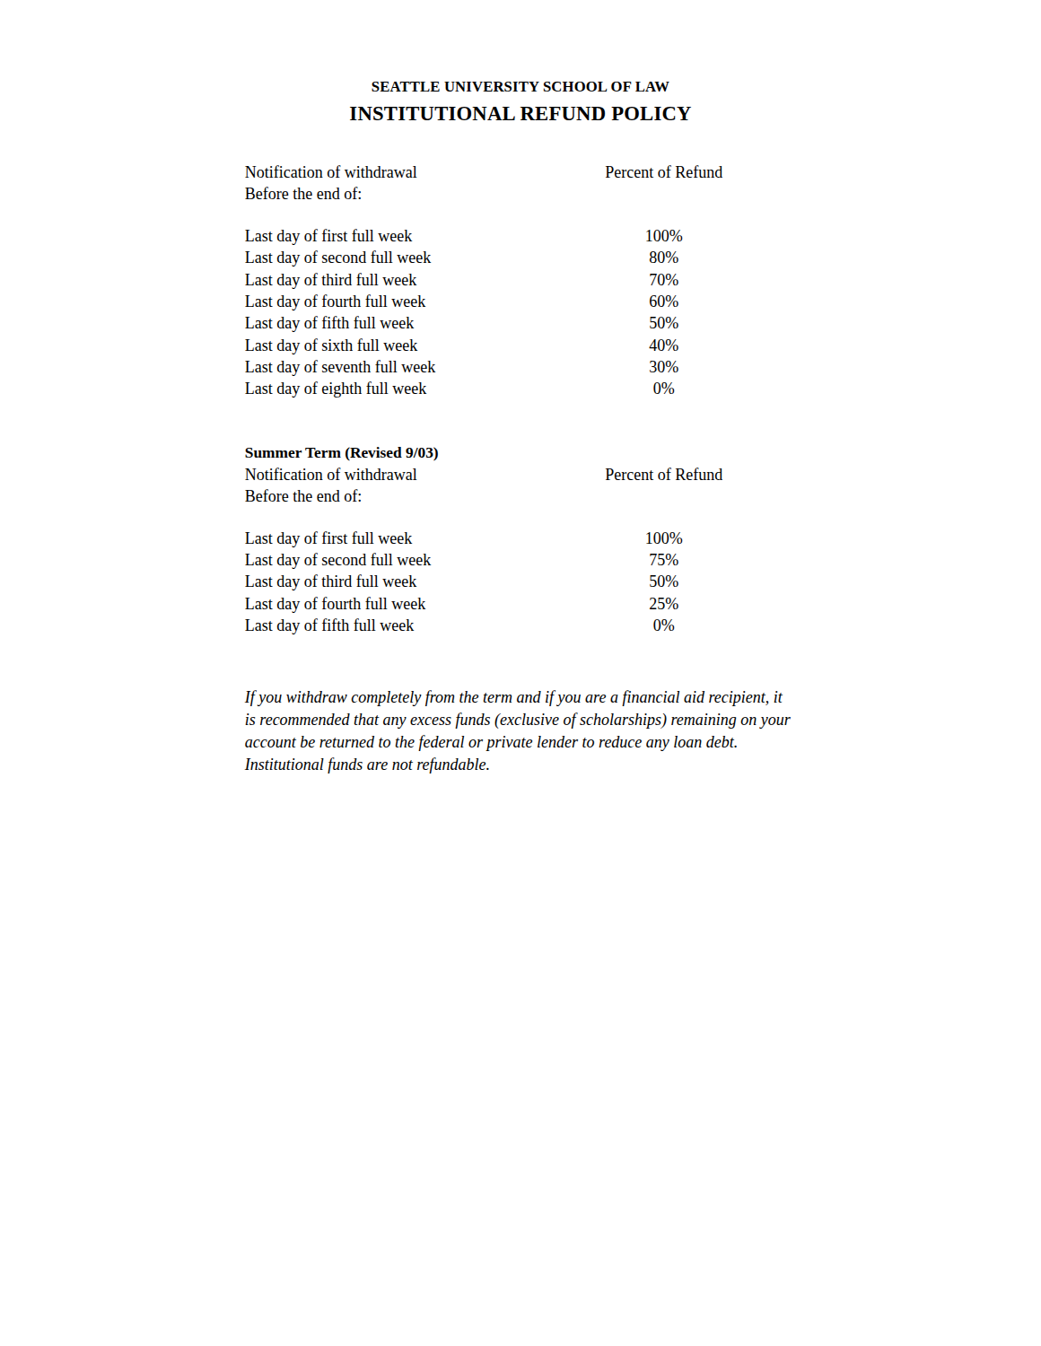SEATTLE UNIVERSITY SCHOOL OF LAW
INSTITUTIONAL REFUND POLICY
| Notification of withdrawal | Percent of Refund |
| --- | --- |
| Before the end of: | |
| Last day of first full week | 100% |
| Last day of second full week | 80% |
| Last day of third full week | 70% |
| Last day of fourth full week | 60% |
| Last day of fifth full week | 50% |
| Last day of sixth full week | 40% |
| Last day of seventh full week | 30% |
| Last day of eighth full week | 0% |
| Summer Term (Revised 9/03) | |
| Notification of withdrawal | Percent of Refund |
| Before the end of: | |
| Last day of first full week | 100% |
| Last day of second full week | 75% |
| Last day of third full week | 50% |
| Last day of fourth full week | 25% |
| Last day of fifth full week | 0% |
If you withdraw completely from the term and if you are a financial aid recipient, it is recommended that any excess funds (exclusive of scholarships) remaining on your account be returned to the federal or private lender to reduce any loan debt. Institutional funds are not refundable.